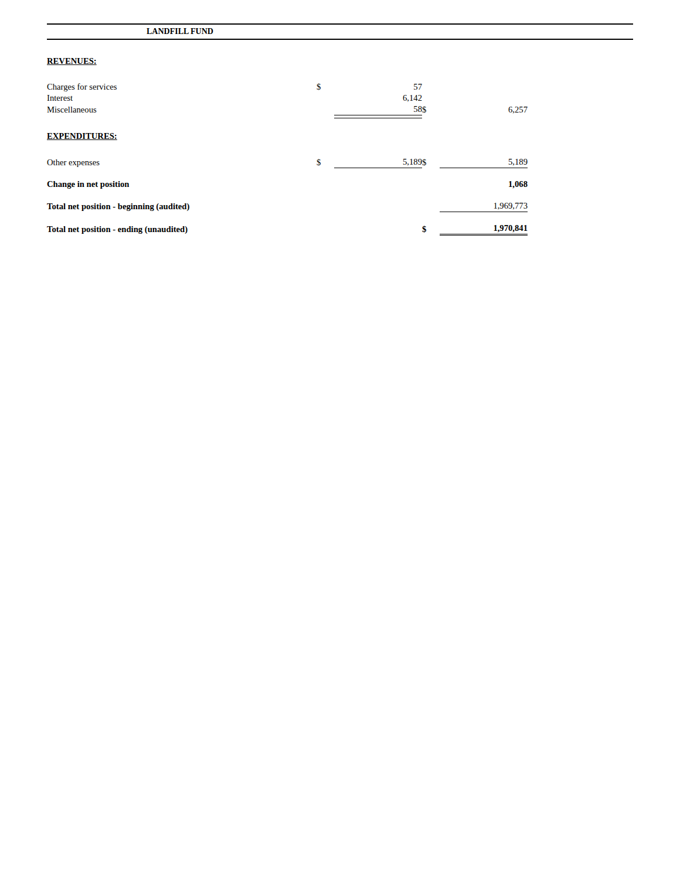LANDFILL FUND
REVENUES:
| Charges for services | $ | 57 | | | |
| Interest | | 6,142 | | | |
| Miscellaneous | | 58 | $ | 6,257 | |
EXPENDITURES:
| Other expenses | $ | 5,189 | $ | 5,189 | |
| Change in net position | | | | 1,068 | |
| Total net position - beginning (audited) | | | | 1,969,773 | |
| Total net position - ending (unaudited) | | | $ | 1,970,841 | |